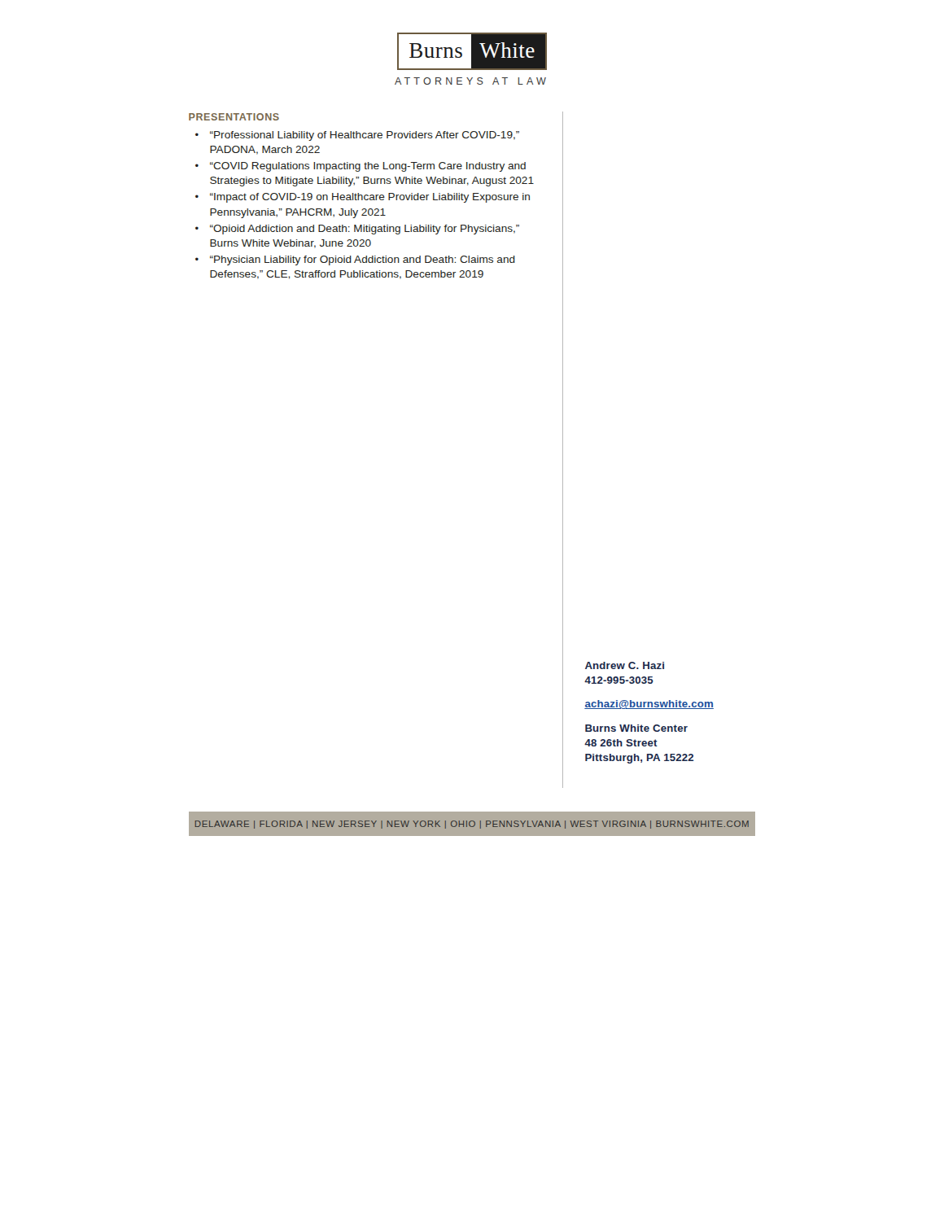Burns White
ATTORNEYS AT LAW
Presentations
“Professional Liability of Healthcare Providers After COVID-19,” PADONA, March 2022
“COVID Regulations Impacting the Long-Term Care Industry and Strategies to Mitigate Liability,” Burns White Webinar, August 2021
“Impact of COVID-19 on Healthcare Provider Liability Exposure in Pennsylvania,” PAHCRM, July 2021
“Opioid Addiction and Death: Mitigating Liability for Physicians,” Burns White Webinar, June 2020
“Physician Liability for Opioid Addiction and Death: Claims and Defenses,” CLE, Strafford Publications, December 2019
Andrew C. Hazi
412-995-3035
achazi@burnswhite.com
Burns White Center
48 26th Street
Pittsburgh, PA 15222
DELAWARE | FLORIDA | NEW JERSEY | NEW YORK | OHIO | PENNSYLVANIA | WEST VIRGINIA | BURNSWHITE.COM